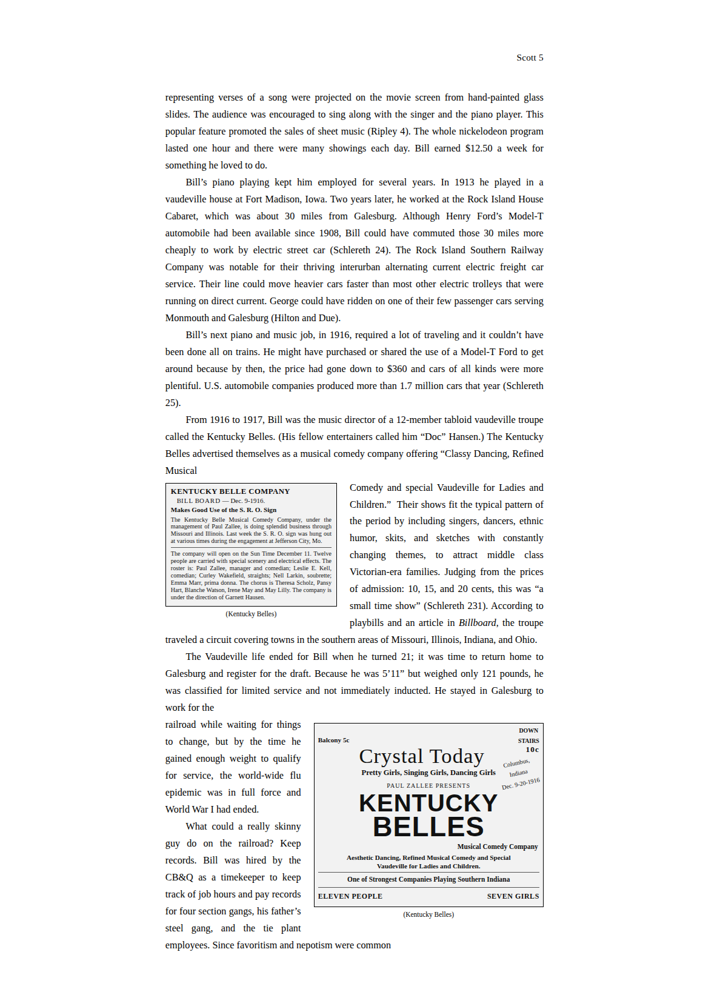Scott 5
representing verses of a song were projected on the movie screen from hand-painted glass slides. The audience was encouraged to sing along with the singer and the piano player. This popular feature promoted the sales of sheet music (Ripley 4). The whole nickelodeon program lasted one hour and there were many showings each day. Bill earned $12.50 a week for something he loved to do.
Bill’s piano playing kept him employed for several years. In 1913 he played in a vaudeville house at Fort Madison, Iowa. Two years later, he worked at the Rock Island House Cabaret, which was about 30 miles from Galesburg. Although Henry Ford’s Model-T automobile had been available since 1908, Bill could have commuted those 30 miles more cheaply to work by electric street car (Schlereth 24). The Rock Island Southern Railway Company was notable for their thriving interurban alternating current electric freight car service. Their line could move heavier cars faster than most other electric trolleys that were running on direct current. George could have ridden on one of their few passenger cars serving Monmouth and Galesburg (Hilton and Due).
Bill’s next piano and music job, in 1916, required a lot of traveling and it couldn’t have been done all on trains. He might have purchased or shared the use of a Model-T Ford to get around because by then, the price had gone down to $360 and cars of all kinds were more plentiful. U.S. automobile companies produced more than 1.7 million cars that year (Schlereth 25).
From 1916 to 1917, Bill was the music director of a 12-member tabloid vaudeville troupe called the Kentucky Belles. (His fellow entertainers called him “Doc” Hansen.) The Kentucky Belles advertised themselves as a musical comedy company offering “Classy Dancing, Refined Musical
KENTUCKY BELLE COMPANY
BILL BOARD — Dec. 9-1916.
Makes Good Use of the S. R. O. Sign
The Kentucky Belle Musical Comedy Company, under the management of Paul Zallee, is doing splendid business through Missouri and Illinois. Last week the S. R. O. sign was hung out at various times during the engagement at Jefferson City, Mo.
The company will open on the Sun Time December 11. Twelve people are carried with special scenery and electrical effects. The roster is: Paul Zallee, manager and comedian; Leslie E. Kell, comedian; Curley Wakefield, straights; Nell Larkin, soubrette; Emma Marr, prima donna. The chorus is Theresa Scholz, Pansy Hart, Blanche Watson, Irene May and May Lilly. The company is under the direction of Garnett Hausen.
(Kentucky Belles)
Comedy and special Vaudeville for Ladies and Children.” Their shows fit the typical pattern of the period by including singers, dancers, ethnic humor, skits, and sketches with constantly changing themes, to attract middle class Victorian-era families. Judging from the prices of admission: 10, 15, and 20 cents, this was “a small time show” (Schlereth 231). According to playbills and an article in Billboard, the troupe traveled a circuit covering towns in the southern areas of Missouri, Illinois, Indiana, and Ohio.
The Vaudeville life ended for Bill when he turned 21; it was time to return home to Galesburg and register for the draft. Because he was 5’11” but weighed only 121 pounds, he was classified for limited service and not immediately inducted. He stayed in Galesburg to work for the
Balcony 5c DOWN
STAIRS
Crystal Today 10c
Pretty Girls, Singing Girls, Dancing Girls
PAUL ZALLEE PRESENTS
Columbus,
Indiana
Dec. 9-20-1916
KENTUCKY
BELLES
Musical Comedy Company
Aesthetic Dancing, Refined Musical Comedy and Special
Vaudeville for Ladies and Children.
One of Strongest Companies Playing Southern Indiana
ELEVEN PEOPLE SEVEN GIRLS
(Kentucky Belles)
railroad while waiting for things to change, but by the time he gained enough weight to qualify for service, the world-wide flu epidemic was in full force and World War I had ended.
What could a really skinny guy do on the railroad? Keep records. Bill was hired by the CB&Q as a timekeeper to keep track of job hours and pay records for four section gangs, his father’s steel gang, and the tie plant employees. Since favoritism and nepotism were common